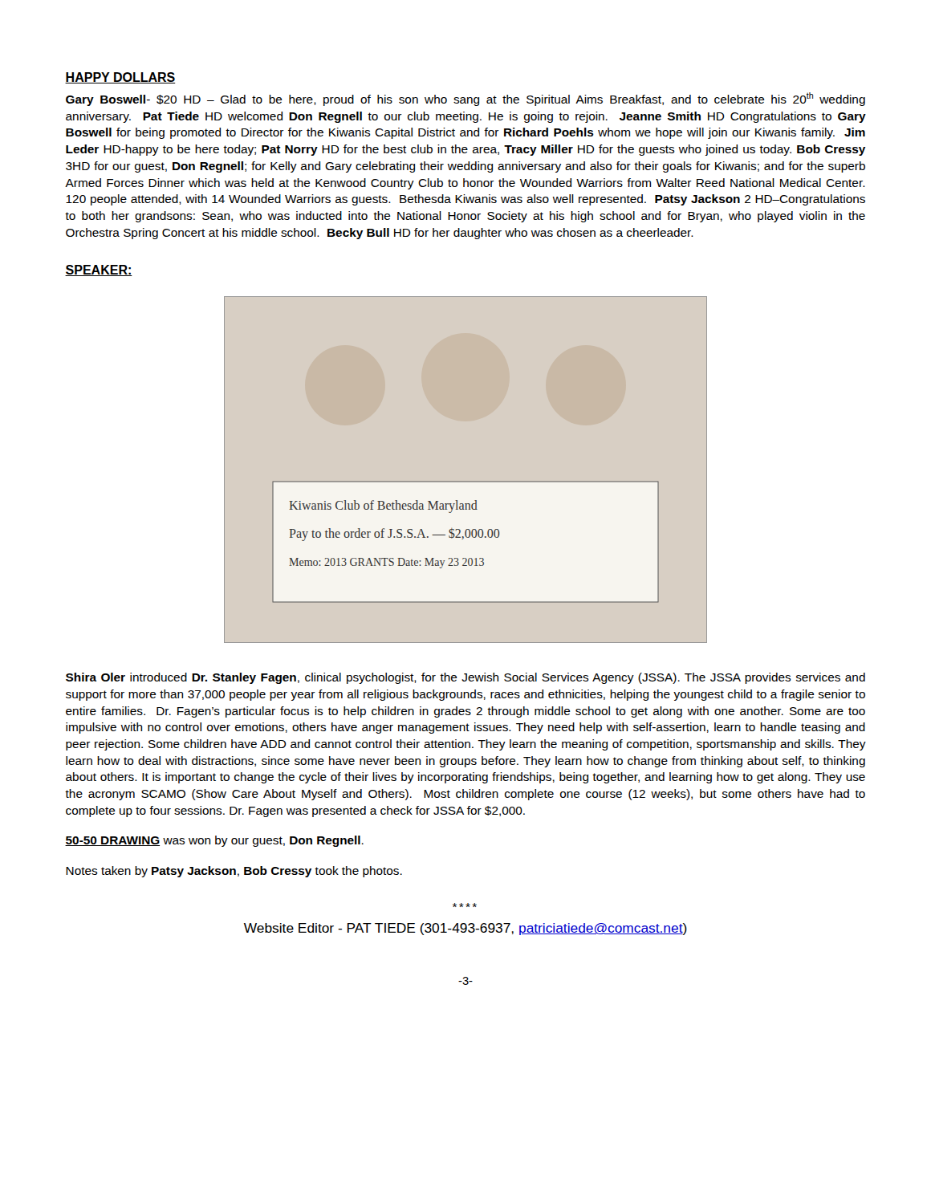HAPPY DOLLARS
Gary Boswell- $20 HD – Glad to be here, proud of his son who sang at the Spiritual Aims Breakfast, and to celebrate his 20th wedding anniversary. Pat Tiede HD welcomed Don Regnell to our club meeting. He is going to rejoin. Jeanne Smith HD Congratulations to Gary Boswell for being promoted to Director for the Kiwanis Capital District and for Richard Poehls whom we hope will join our Kiwanis family. Jim Leder HD-happy to be here today; Pat Norry HD for the best club in the area, Tracy Miller HD for the guests who joined us today. Bob Cressy 3HD for our guest, Don Regnell; for Kelly and Gary celebrating their wedding anniversary and also for their goals for Kiwanis; and for the superb Armed Forces Dinner which was held at the Kenwood Country Club to honor the Wounded Warriors from Walter Reed National Medical Center. 120 people attended, with 14 Wounded Warriors as guests. Bethesda Kiwanis was also well represented. Patsy Jackson 2 HD–Congratulations to both her grandsons: Sean, who was inducted into the National Honor Society at his high school and for Bryan, who played violin in the Orchestra Spring Concert at his middle school. Becky Bull HD for her daughter who was chosen as a cheerleader.
SPEAKER:
Shira Oler introduced Dr. Stanley Fagen, clinical psychologist, for the Jewish Social Services Agency (JSSA). The JSSA provides services and support for more than 37,000 people per year from all religious backgrounds, races and ethnicities, helping the youngest child to a fragile senior to entire families. Dr. Fagen’s particular focus is to help children in grades 2 through middle school to get along with one another. Some are too impulsive with no control over emotions, others have anger management issues. They need help with self-assertion, learn to handle teasing and peer rejection. Some children have ADD and cannot control their attention. They learn the meaning of competition, sportsmanship and skills. They learn how to deal with distractions, since some have never been in groups before. They learn how to change from thinking about self, to thinking about others. It is important to change the cycle of their lives by incorporating friendships, being together, and learning how to get along. They use the acronym SCAMO (Show Care About Myself and Others). Most children complete one course (12 weeks), but some others have had to complete up to four sessions. Dr. Fagen was presented a check for JSSA for $2,000.
50-50 DRAWING was won by our guest, Don Regnell.
Notes taken by Patsy Jackson, Bob Cressy took the photos.
****
Website Editor - PAT TIEDE (301-493-6937, patriciatiede@comcast.net)
-3-